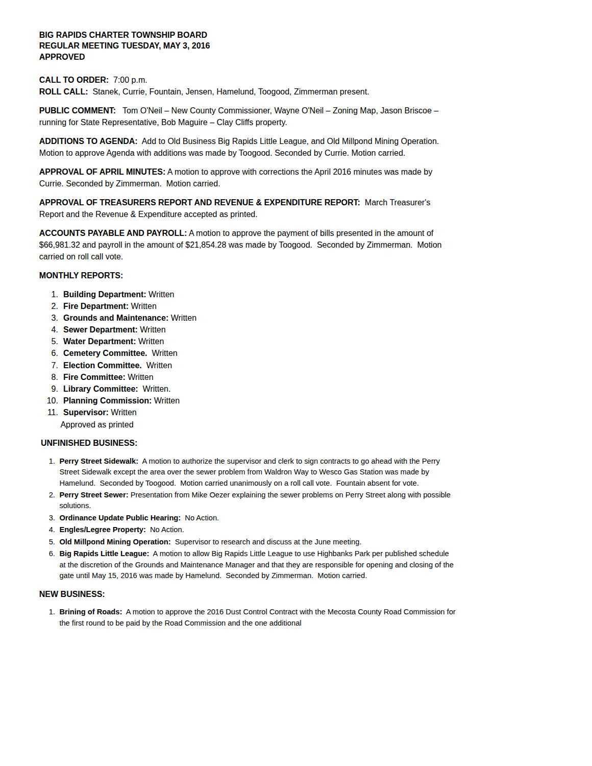BIG RAPIDS CHARTER TOWNSHIP BOARD
REGULAR MEETING TUESDAY, MAY 3, 2016
APPROVED
CALL TO ORDER: 7:00 p.m.
ROLL CALL: Stanek, Currie, Fountain, Jensen, Hamelund, Toogood, Zimmerman present.
PUBLIC COMMENT: Tom O'Neil – New County Commissioner, Wayne O'Neil – Zoning Map, Jason Briscoe – running for State Representative, Bob Maguire – Clay Cliffs property.
ADDITIONS TO AGENDA: Add to Old Business Big Rapids Little League, and Old Millpond Mining Operation. Motion to approve Agenda with additions was made by Toogood. Seconded by Currie. Motion carried.
APPROVAL OF APRIL MINUTES: A motion to approve with corrections the April 2016 minutes was made by Currie. Seconded by Zimmerman. Motion carried.
APPROVAL OF TREASURERS REPORT AND REVENUE & EXPENDITURE REPORT: March Treasurer's Report and the Revenue & Expenditure accepted as printed.
ACCOUNTS PAYABLE AND PAYROLL: A motion to approve the payment of bills presented in the amount of $66,981.32 and payroll in the amount of $21,854.28 was made by Toogood. Seconded by Zimmerman. Motion carried on roll call vote.
MONTHLY REPORTS:
Building Department: Written
Fire Department: Written
Grounds and Maintenance: Written
Sewer Department: Written
Water Department: Written
Cemetery Committee. Written
Election Committee. Written
Fire Committee: Written
Library Committee: Written.
Planning Commission: Written
Supervisor: Written
Approved as printed
UNFINISHED BUSINESS:
Perry Street Sidewalk: A motion to authorize the supervisor and clerk to sign contracts to go ahead with the Perry Street Sidewalk except the area over the sewer problem from Waldron Way to Wesco Gas Station was made by Hamelund. Seconded by Toogood. Motion carried unanimously on a roll call vote. Fountain absent for vote.
Perry Street Sewer: Presentation from Mike Oezer explaining the sewer problems on Perry Street along with possible solutions.
Ordinance Update Public Hearing: No Action.
Engles/Legree Property: No Action.
Old Millpond Mining Operation: Supervisor to research and discuss at the June meeting.
Big Rapids Little League: A motion to allow Big Rapids Little League to use Highbanks Park per published schedule at the discretion of the Grounds and Maintenance Manager and that they are responsible for opening and closing of the gate until May 15, 2016 was made by Hamelund. Seconded by Zimmerman. Motion carried.
NEW BUSINESS:
Brining of Roads: A motion to approve the 2016 Dust Control Contract with the Mecosta County Road Commission for the first round to be paid by the Road Commission and the one additional